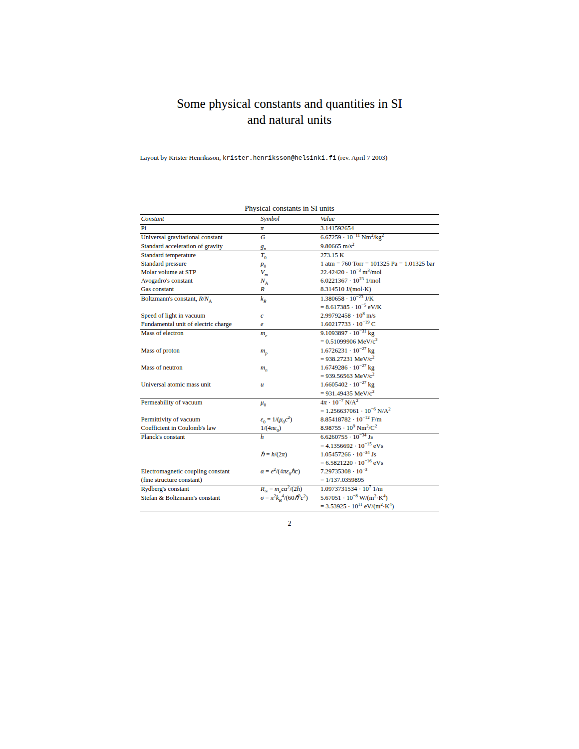Some physical constants and quantities in SI
and natural units
Layout by Krister Henriksson, krister.henriksson@helsinki.fi (rev. April 7 2003)
Physical constants in SI units
| Constant | Symbol | Value |
| --- | --- | --- |
| Pi | π | 3.141592654 |
| Universal gravitational constant | G | 6.67259 · 10 −11 Nm 2 /kg 2 |
| Standard acceleration of gravity | g n | 9.80665 m/s 2 |
| Standard temperature | T 0 | 273.15 K |
| Standard pressure | p 0 | 1 atm = 760 Torr = 101325 Pa = 1.01325 bar |
| Molar volume at STP | V m | 22.42420 · 10 −3 m 3 /mol |
| Avogadro's constant | N A | 6.0221367 · 10 23 1/mol |
| Gas constant | R | 8.314510 J/(mol·K) |
| Boltzmann's constant, R / N A | k B | 1.380658 · 10 −23 J/K |
| | | = 8.617385 · 10 −5 eV/K |
| Speed of light in vacuum | c | 2.99792458 · 10 8 m/s |
| Fundamental unit of electric charge | e | 1.60217733 · 10 −19 C |
| Mass of electron | m e | 9.1093897 · 10 −31 kg |
| | | = 0.51099906 MeV/c 2 |
| Mass of proton | m p | 1.6726231 · 10 −27 kg |
| | | = 938.27231 MeV/c 2 |
| Mass of neutron | m n | 1.6749286 · 10 −27 kg |
| | | = 939.56563 MeV/c 2 |
| Universal atomic mass unit | u | 1.6605402 · 10 −27 kg |
| | | = 931.49435 MeV/c 2 |
| Permeability of vacuum | μ 0 | 4 π · 10 −7 N/A 2 |
| | | = 1.256637061 · 10 −6 N/A 2 |
| Permittivity of vacuum | ε 0 = 1/( μ 0 c 2 ) | 8.85418782 · 10 −12 F/m |
| Coefficient in Coulomb's law | 1/(4 πε 0 ) | 8.98755 · 10 9 Nm 2 /C 2 |
| Planck's constant | h | 6.6260755 · 10 −34 Js |
| | | = 4.1356692 · 10 −15 eVs |
| | ℏ = h /(2 π ) | 1.05457266 · 10 −34 Js |
| | | = 6.5821220 · 10 −16 eVs |
| Electromagnetic coupling constant | α = e 2 /(4 πε 0 ℏc ) | 7.29735308 · 10 −3 |
| (fine structure constant) | | = 1/137.0359895 |
| Rydberg's constant | R ∞ = m e cα 2 /(2 h ) | 1.0973731534 · 10 7 1/m |
| Stefan & Boltzmann's constant | σ = π 2 k B 4 /(60 ℏ 3 c 2 ) | 5.67051 · 10 −8 W/(m 2 ·K 4 ) |
| | | = 3.53925 · 10 11 eV/(m 2 ·K 4 ) |
2